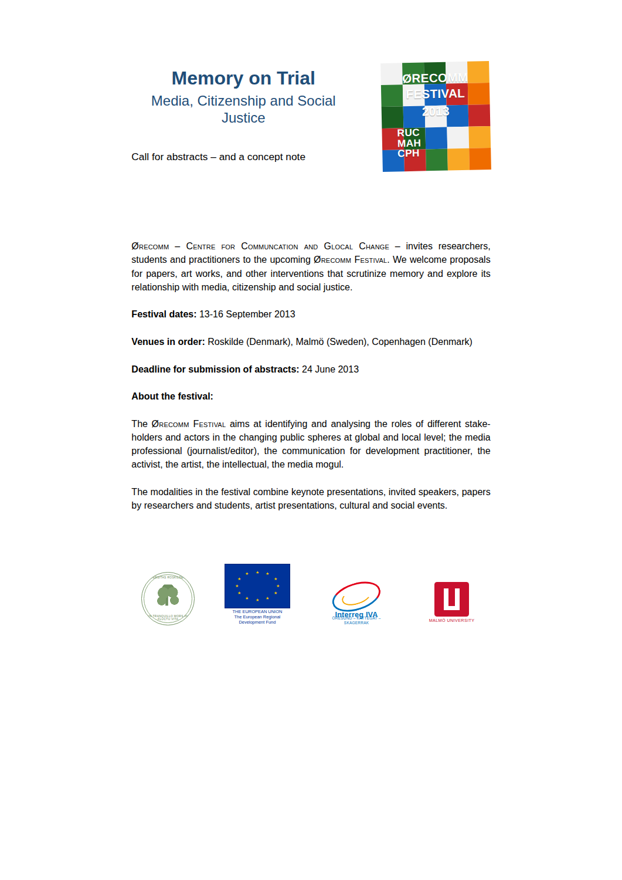Memory on Trial
Media, Citizenship and Social Justice
Call for abstracts – and a concept note
ØRECOMM
FESTIVAL
2013
RUC
MAH
CPH
Ørecomm – Centre for Communcation and Glocal Change – invites researchers, students and practitioners to the upcoming Ørecomm Festival. We welcome proposals for papers, art works, and other interventions that scrutinize memory and explore its relationship with media, citizenship and social justice.
Festival dates: 13-16 September 2013
Venues in order: Roskilde (Denmark), Malmö (Sweden), Copenhagen (Denmark)
Deadline for submission of abstracts: 24 June 2013
About the festival:
The Ørecomm Festival aims at identifying and analysing the roles of different stake-holders and actors in the changing public spheres at global and local level; the media professional (journalist/editor), the communication for development practitioner, the activist, the artist, the intellectual, the media mogul.
The modalities in the festival combine keynote presentations, invited speakers, papers by researchers and students, artist presentations, cultural and social events.
UNIVERSITAS ROSKILDENSIS IN TRANQUILLO MORS IN FLUCTU VITA
★ ★ ★ ★ ★ ★ ★ ★ ★ ★ ★ ★
THE EUROPEAN UNION
The European Regional
Development Fund
Interreg IVA
ÖRESUND – KATTEGAT – SKAGERRAK
MALMÖ UNIVERSITY